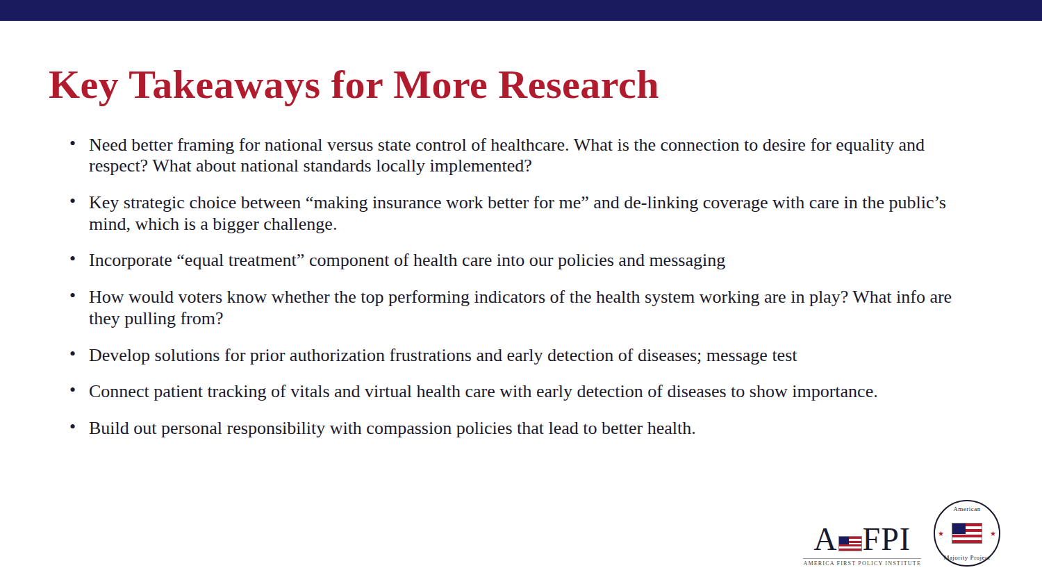Key Takeaways for More Research
Need better framing for national versus state control of healthcare. What is the connection to desire for equality and respect? What about national standards locally implemented?
Key strategic choice between “making insurance work better for me” and de-linking coverage with care in the public’s mind, which is a bigger challenge.
Incorporate “equal treatment” component of health care into our policies and messaging
How would voters know whether the top performing indicators of the health system working are in play? What info are they pulling from?
Develop solutions for prior authorization frustrations and early detection of diseases; message test
Connect patient tracking of vitals and virtual health care with early detection of diseases to show importance.
Build out personal responsibility with compassion policies that lead to better health.
A FPI AMERICA FIRST POLICY INSTITUTE
American Majority Project
★ ★